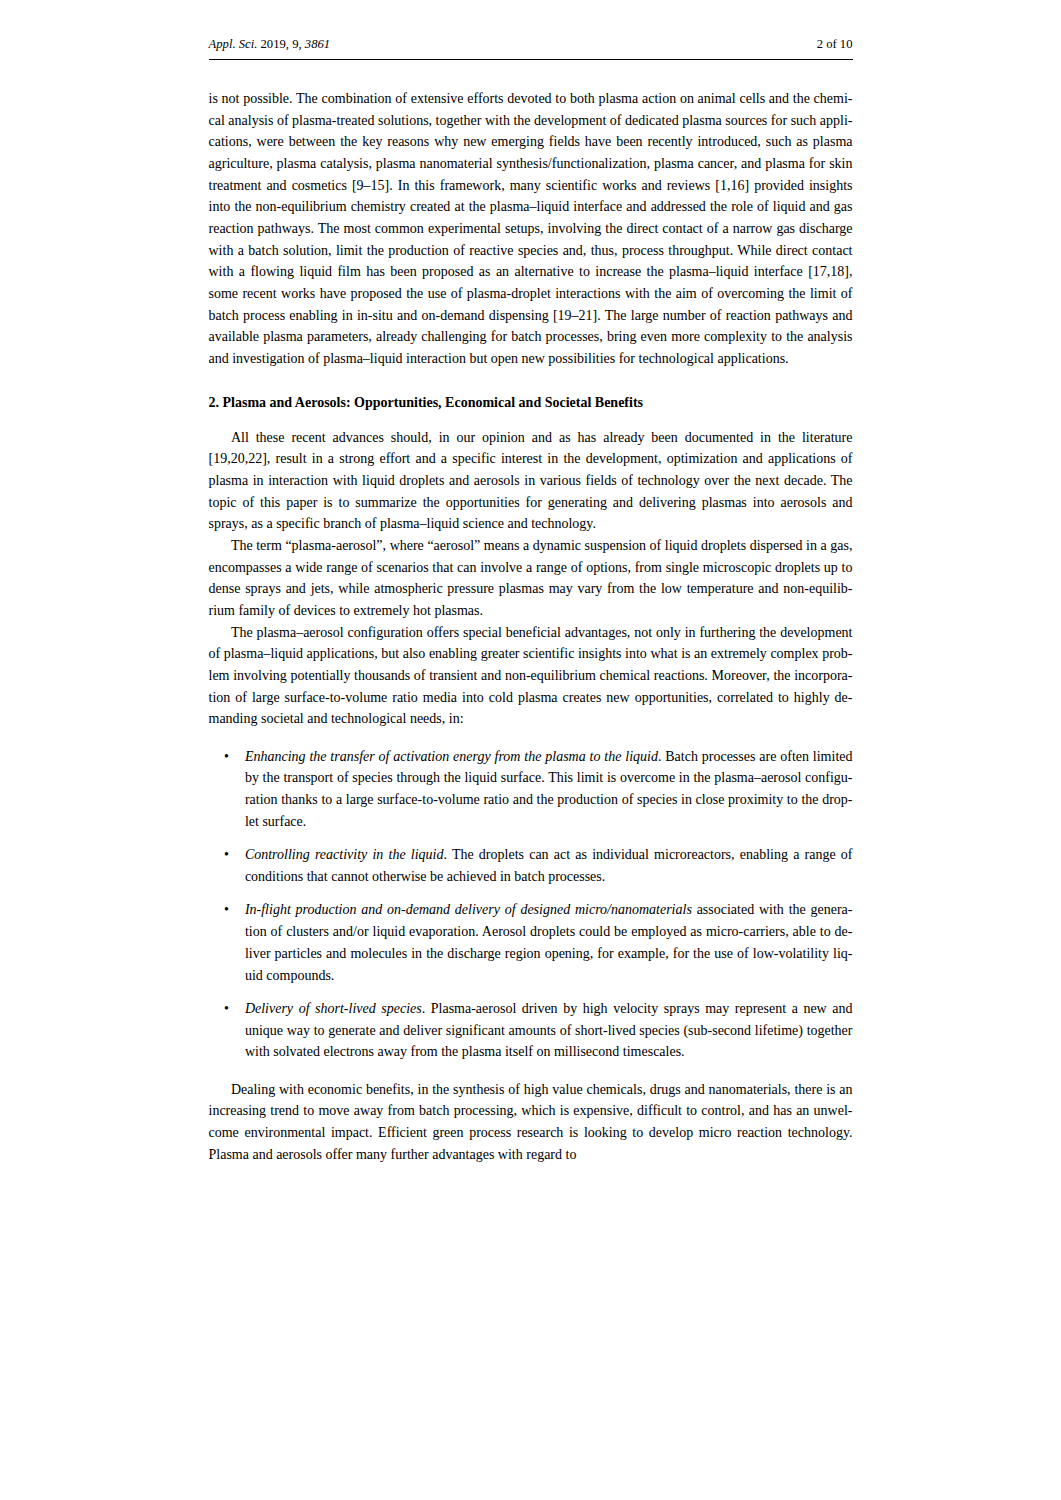Appl. Sci. 2019, 9, 3861 2 of 10
is not possible. The combination of extensive efforts devoted to both plasma action on animal cells and the chemical analysis of plasma-treated solutions, together with the development of dedicated plasma sources for such applications, were between the key reasons why new emerging fields have been recently introduced, such as plasma agriculture, plasma catalysis, plasma nanomaterial synthesis/functionalization, plasma cancer, and plasma for skin treatment and cosmetics [9–15]. In this framework, many scientific works and reviews [1,16] provided insights into the non-equilibrium chemistry created at the plasma–liquid interface and addressed the role of liquid and gas reaction pathways. The most common experimental setups, involving the direct contact of a narrow gas discharge with a batch solution, limit the production of reactive species and, thus, process throughput. While direct contact with a flowing liquid film has been proposed as an alternative to increase the plasma–liquid interface [17,18], some recent works have proposed the use of plasma-droplet interactions with the aim of overcoming the limit of batch process enabling in in-situ and on-demand dispensing [19–21]. The large number of reaction pathways and available plasma parameters, already challenging for batch processes, bring even more complexity to the analysis and investigation of plasma–liquid interaction but open new possibilities for technological applications.
2. Plasma and Aerosols: Opportunities, Economical and Societal Benefits
All these recent advances should, in our opinion and as has already been documented in the literature [19,20,22], result in a strong effort and a specific interest in the development, optimization and applications of plasma in interaction with liquid droplets and aerosols in various fields of technology over the next decade. The topic of this paper is to summarize the opportunities for generating and delivering plasmas into aerosols and sprays, as a specific branch of plasma–liquid science and technology.
The term “plasma-aerosol”, where “aerosol” means a dynamic suspension of liquid droplets dispersed in a gas, encompasses a wide range of scenarios that can involve a range of options, from single microscopic droplets up to dense sprays and jets, while atmospheric pressure plasmas may vary from the low temperature and non-equilibrium family of devices to extremely hot plasmas.
The plasma–aerosol configuration offers special beneficial advantages, not only in furthering the development of plasma–liquid applications, but also enabling greater scientific insights into what is an extremely complex problem involving potentially thousands of transient and non-equilibrium chemical reactions. Moreover, the incorporation of large surface-to-volume ratio media into cold plasma creates new opportunities, correlated to highly demanding societal and technological needs, in:
Enhancing the transfer of activation energy from the plasma to the liquid. Batch processes are often limited by the transport of species through the liquid surface. This limit is overcome in the plasma–aerosol configuration thanks to a large surface-to-volume ratio and the production of species in close proximity to the droplet surface.
Controlling reactivity in the liquid. The droplets can act as individual microreactors, enabling a range of conditions that cannot otherwise be achieved in batch processes.
In-flight production and on-demand delivery of designed micro/nanomaterials associated with the generation of clusters and/or liquid evaporation. Aerosol droplets could be employed as micro-carriers, able to deliver particles and molecules in the discharge region opening, for example, for the use of low-volatility liquid compounds.
Delivery of short-lived species. Plasma-aerosol driven by high velocity sprays may represent a new and unique way to generate and deliver significant amounts of short-lived species (sub-second lifetime) together with solvated electrons away from the plasma itself on millisecond timescales.
Dealing with economic benefits, in the synthesis of high value chemicals, drugs and nanomaterials, there is an increasing trend to move away from batch processing, which is expensive, difficult to control, and has an unwelcome environmental impact. Efficient green process research is looking to develop micro reaction technology. Plasma and aerosols offer many further advantages with regard to